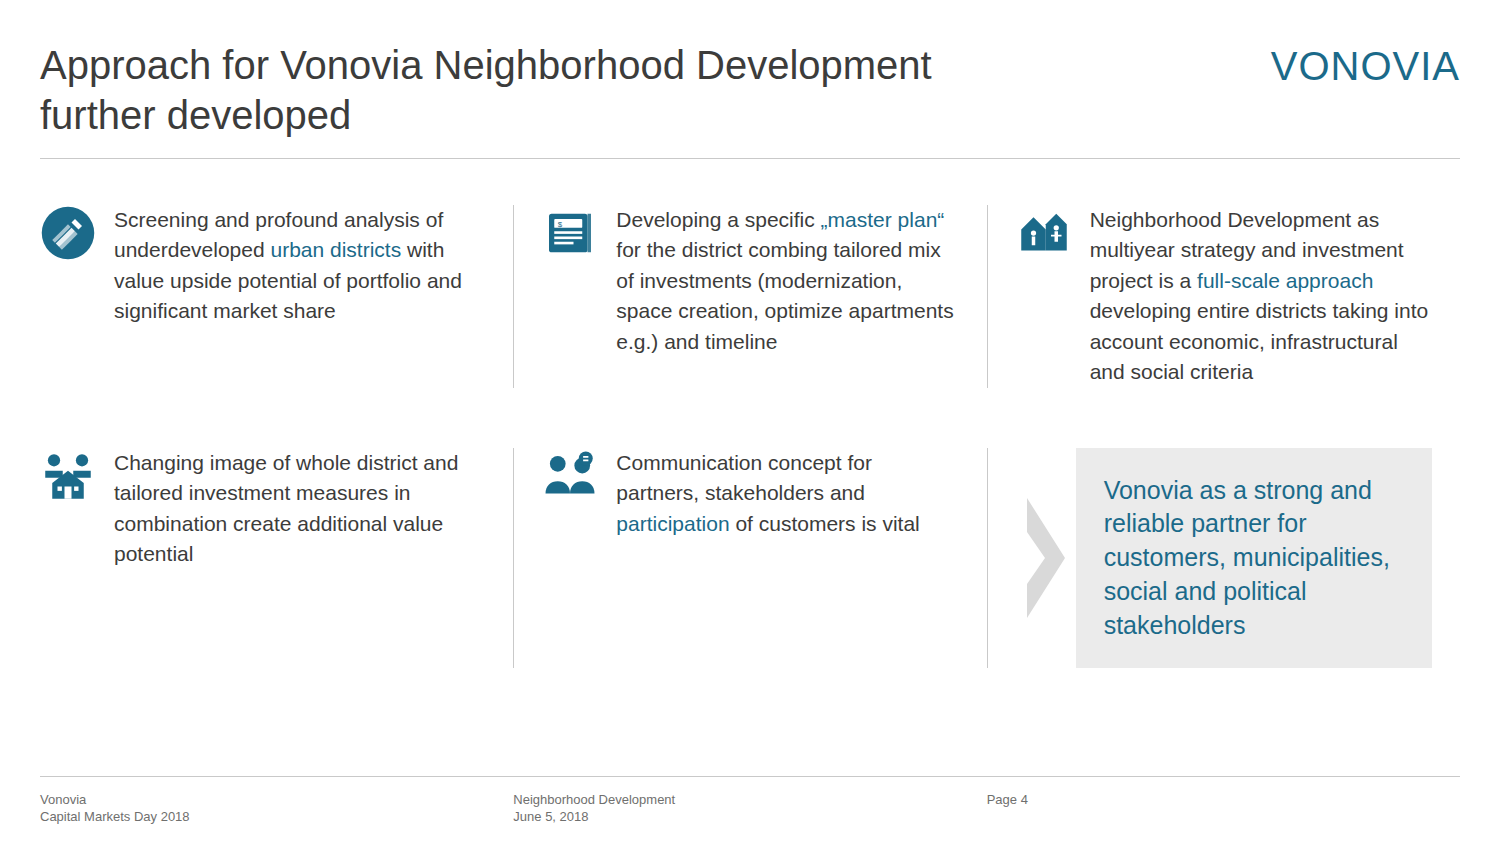Approach for Vonovia Neighborhood Development
further developed
VONOVIA
Screening and profound analysis of underdeveloped urban districts with value upside potential of portfolio and significant market share
$
Developing a specific „master plan“ for the district combing tailored mix of investments (modernization, space creation, optimize apartments e.g.) and timeline
Neighborhood Development as multiyear strategy and investment project is a full-scale approach developing entire districts taking into account economic, infrastructural and social criteria
Changing image of whole district and tailored investment measures in combination create additional value potential
Communication concept for partners, stakeholders and participation of customers is vital
Vonovia as a strong and reliable partner for customers, municipalities,
social and political stakeholders
Vonovia
Capital Markets Day 2018
Neighborhood Development
June 5, 2018
Page 4